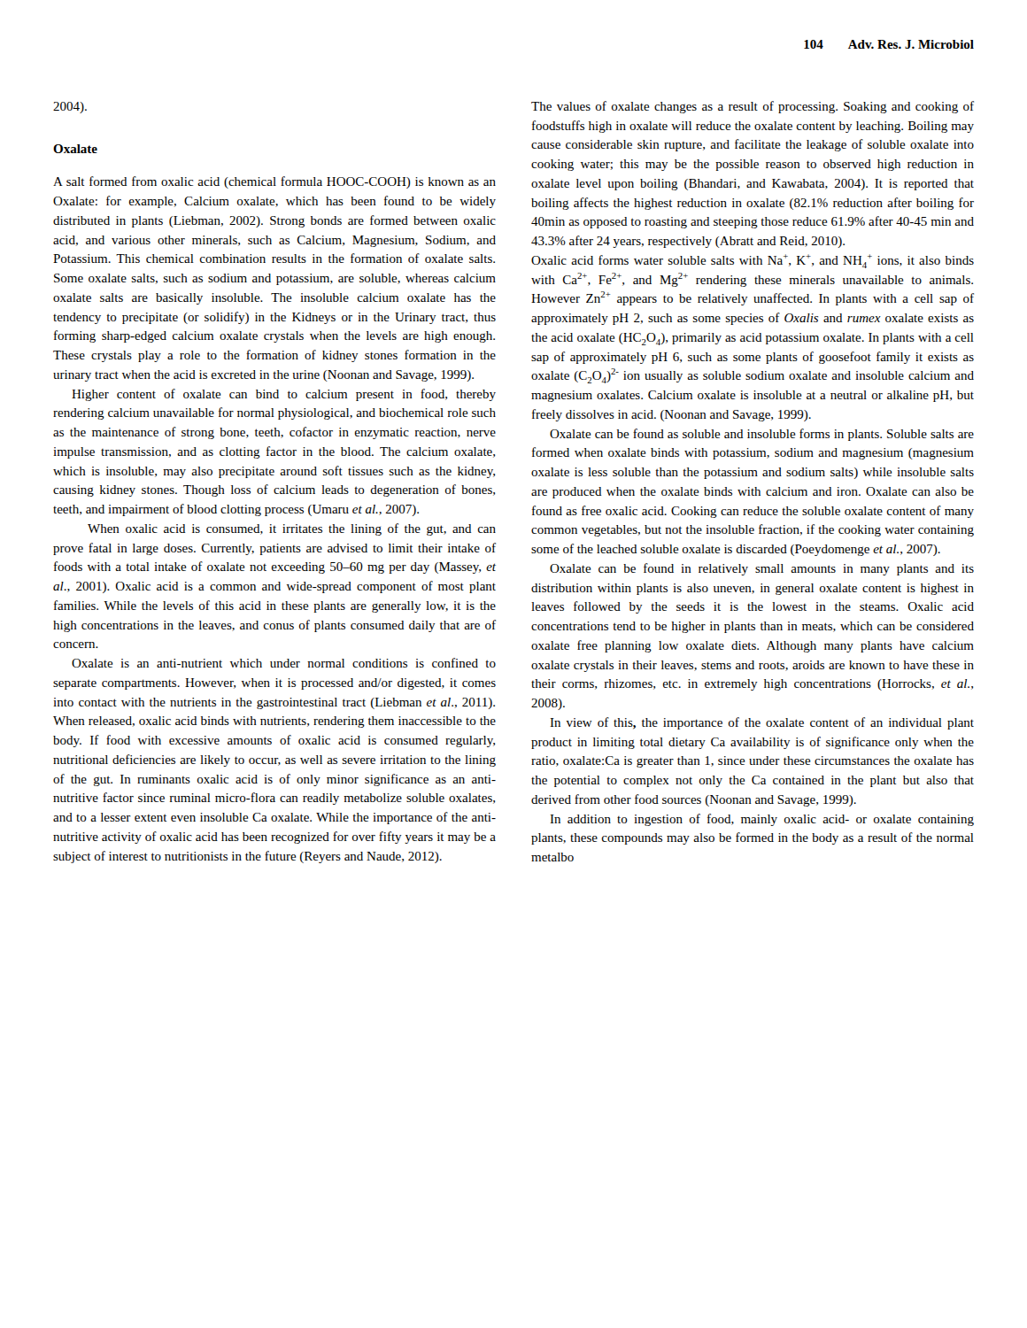104 Adv. Res. J. Microbiol
2004).
Oxalate
A salt formed from oxalic acid (chemical formula HOOC-COOH) is known as an Oxalate: for example, Calcium oxalate, which has been found to be widely distributed in plants (Liebman, 2002). Strong bonds are formed between oxalic acid, and various other minerals, such as Calcium, Magnesium, Sodium, and Potassium. This chemical combination results in the formation of oxalate salts. Some oxalate salts, such as sodium and potassium, are soluble, whereas calcium oxalate salts are basically insoluble. The insoluble calcium oxalate has the tendency to precipitate (or solidify) in the Kidneys or in the Urinary tract, thus forming sharp-edged calcium oxalate crystals when the levels are high enough. These crystals play a role to the formation of kidney stones formation in the urinary tract when the acid is excreted in the urine (Noonan and Savage, 1999).
Higher content of oxalate can bind to calcium present in food, thereby rendering calcium unavailable for normal physiological, and biochemical role such as the maintenance of strong bone, teeth, cofactor in enzymatic reaction, nerve impulse transmission, and as clotting factor in the blood. The calcium oxalate, which is insoluble, may also precipitate around soft tissues such as the kidney, causing kidney stones. Though loss of calcium leads to degeneration of bones, teeth, and impairment of blood clotting process (Umaru et al., 2007).
When oxalic acid is consumed, it irritates the lining of the gut, and can prove fatal in large doses. Currently, patients are advised to limit their intake of foods with a total intake of oxalate not exceeding 50–60 mg per day (Massey, et al., 2001). Oxalic acid is a common and wide-spread component of most plant families. While the levels of this acid in these plants are generally low, it is the high concentrations in the leaves, and conus of plants consumed daily that are of concern.
Oxalate is an anti-nutrient which under normal conditions is confined to separate compartments. However, when it is processed and/or digested, it comes into contact with the nutrients in the gastrointestinal tract (Liebman et al., 2011). When released, oxalic acid binds with nutrients, rendering them inaccessible to the body. If food with excessive amounts of oxalic acid is consumed regularly, nutritional deficiencies are likely to occur, as well as severe irritation to the lining of the gut. In ruminants oxalic acid is of only minor significance as an anti-nutritive factor since ruminal micro-flora can readily metabolize soluble oxalates, and to a lesser extent even insoluble Ca oxalate. While the importance of the anti-nutritive activity of oxalic acid has been recognized for over fifty years it may be a subject of interest to nutritionists in the future (Reyers and Naude, 2012).
The values of oxalate changes as a result of processing. Soaking and cooking of foodstuffs high in oxalate will reduce the oxalate content by leaching. Boiling may cause considerable skin rupture, and facilitate the leakage of soluble oxalate into cooking water; this may be the possible reason to observed high reduction in oxalate level upon boiling (Bhandari, and Kawabata, 2004). It is reported that boiling affects the highest reduction in oxalate (82.1% reduction after boiling for 40min as opposed to roasting and steeping those reduce 61.9% after 40-45 min and 43.3% after 24 years, respectively (Abratt and Reid, 2010).
Oxalic acid forms water soluble salts with Na+, K+, and NH4+ ions, it also binds with Ca2+, Fe2+, and Mg2+ rendering these minerals unavailable to animals. However Zn2+ appears to be relatively unaffected. In plants with a cell sap of approximately pH 2, such as some species of Oxalis and rumex oxalate exists as the acid oxalate (HC2O4), primarily as acid potassium oxalate. In plants with a cell sap of approximately pH 6, such as some plants of goosefoot family it exists as oxalate (C2O4)2- ion usually as soluble sodium oxalate and insoluble calcium and magnesium oxalates. Calcium oxalate is insoluble at a neutral or alkaline pH, but freely dissolves in acid. (Noonan and Savage, 1999).
Oxalate can be found as soluble and insoluble forms in plants. Soluble salts are formed when oxalate binds with potassium, sodium and magnesium (magnesium oxalate is less soluble than the potassium and sodium salts) while insoluble salts are produced when the oxalate binds with calcium and iron. Oxalate can also be found as free oxalic acid. Cooking can reduce the soluble oxalate content of many common vegetables, but not the insoluble fraction, if the cooking water containing some of the leached soluble oxalate is discarded (Poeydomenge et al., 2007).
Oxalate can be found in relatively small amounts in many plants and its distribution within plants is also uneven, in general oxalate content is highest in leaves followed by the seeds it is the lowest in the steams. Oxalic acid concentrations tend to be higher in plants than in meats, which can be considered oxalate free planning low oxalate diets. Although many plants have calcium oxalate crystals in their leaves, stems and roots, aroids are known to have these in their corms, rhizomes, etc. in extremely high concentrations (Horrocks, et al., 2008).
In view of this, the importance of the oxalate content of an individual plant product in limiting total dietary Ca availability is of significance only when the ratio, oxalate:Ca is greater than 1, since under these circumstances the oxalate has the potential to complex not only the Ca contained in the plant but also that derived from other food sources (Noonan and Savage, 1999).
In addition to ingestion of food, mainly oxalic acid- or oxalate containing plants, these compounds may also be formed in the body as a result of the normal metalbo